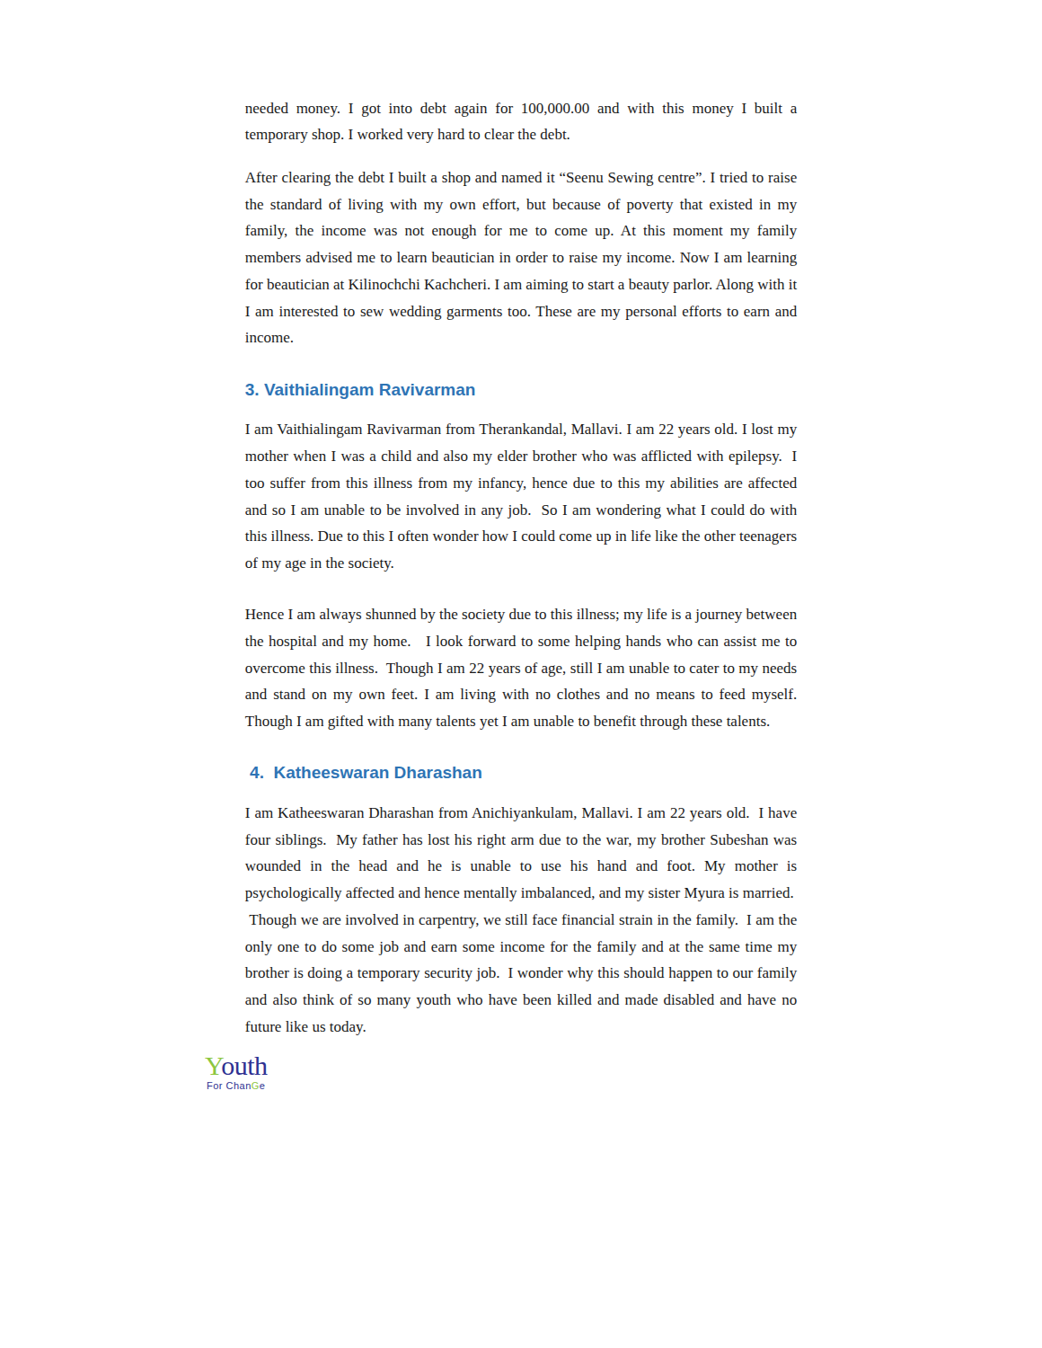needed money. I got into debt again for 100,000.00 and with this money I built a temporary shop. I worked very hard to clear the debt.
After clearing the debt I built a shop and named it “Seenu Sewing centre”. I tried to raise the standard of living with my own effort, but because of poverty that existed in my family, the income was not enough for me to come up. At this moment my family members advised me to learn beautician in order to raise my income. Now I am learning for beautician at Kilinochchi Kachcheri. I am aiming to start a beauty parlor. Along with it I am interested to sew wedding garments too. These are my personal efforts to earn and income.
3. Vaithialingam Ravivarman
I am Vaithialingam Ravivarman from Therankandal, Mallavi. I am 22 years old. I lost my mother when I was a child and also my elder brother who was afflicted with epilepsy. I too suffer from this illness from my infancy, hence due to this my abilities are affected and so I am unable to be involved in any job. So I am wondering what I could do with this illness. Due to this I often wonder how I could come up in life like the other teenagers of my age in the society.
Hence I am always shunned by the society due to this illness; my life is a journey between the hospital and my home. I look forward to some helping hands who can assist me to overcome this illness. Though I am 22 years of age, still I am unable to cater to my needs and stand on my own feet. I am living with no clothes and no means to feed myself. Though I am gifted with many talents yet I am unable to benefit through these talents.
4. Katheeswaran Dharashan
I am Katheeswaran Dharashan from Anichiyankulam, Mallavi. I am 22 years old. I have four siblings. My father has lost his right arm due to the war, my brother Subeshan was wounded in the head and he is unable to use his hand and foot. My mother is psychologically affected and hence mentally imbalanced, and my sister Myura is married.
Though we are involved in carpentry, we still face financial strain in the family. I am the only one to do some job and earn some income for the family and at the same time my brother is doing a temporary security job. I wonder why this should happen to our family and also think of so many youth who have been killed and made disabled and have no future like us today.
Youth
For ChanGe